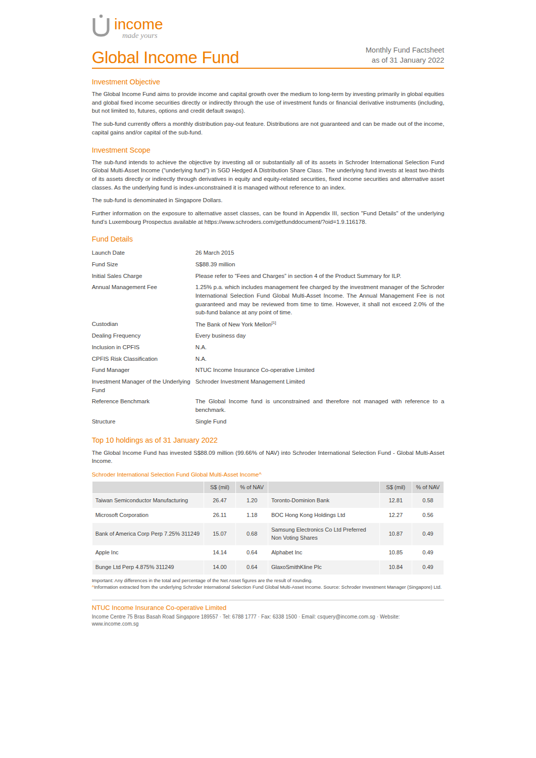income made yours
Global Income Fund
Monthly Fund Factsheet as of 31 January 2022
Investment Objective
The Global Income Fund aims to provide income and capital growth over the medium to long-term by investing primarily in global equities and global fixed income securities directly or indirectly through the use of investment funds or financial derivative instruments (including, but not limited to, futures, options and credit default swaps).
The sub-fund currently offers a monthly distribution pay-out feature. Distributions are not guaranteed and can be made out of the income, capital gains and/or capital of the sub-fund.
Investment Scope
The sub-fund intends to achieve the objective by investing all or substantially all of its assets in Schroder International Selection Fund Global Multi-Asset Income (“underlying fund”) in SGD Hedged A Distribution Share Class. The underlying fund invests at least two-thirds of its assets directly or indirectly through derivatives in equity and equity-related securities, fixed income securities and alternative asset classes. As the underlying fund is index-unconstrained it is managed without reference to an index.
The sub-fund is denominated in Singapore Dollars.
Further information on the exposure to alternative asset classes, can be found in Appendix III, section "Fund Details" of the underlying fund’s Luxembourg Prospectus available at https://www.schroders.com/getfunddocument/?oid=1.9.116178.
Fund Details
| Launch Date | 26 March 2015 |
| Fund Size | S$88.39 million |
| Initial Sales Charge | Please refer to “Fees and Charges” in section 4 of the Product Summary for ILP. |
| Annual Management Fee | 1.25% p.a. which includes management fee charged by the investment manager of the Schroder International Selection Fund Global Multi-Asset Income. The Annual Management Fee is not guaranteed and may be reviewed from time to time. However, it shall not exceed 2.0% of the sub-fund balance at any point of time. |
| Custodian | The Bank of New York Mellon [1] |
| Dealing Frequency | Every business day |
| Inclusion in CPFIS | N.A. |
| CPFIS Risk Classification | N.A. |
| Fund Manager | NTUC Income Insurance Co-operative Limited |
| Investment Manager of the Underlying Fund | Schroder Investment Management Limited |
| Reference Benchmark | The Global Income fund is unconstrained and therefore not managed with reference to a benchmark. |
| Structure | Single Fund |
Top 10 holdings as of 31 January 2022
The Global Income Fund has invested S$88.09 million (99.66% of NAV) into Schroder International Selection Fund - Global Multi-Asset Income.
Schroder International Selection Fund Global Multi-Asset Income^
| | S$ (mil) | % of NAV | | S$ (mil) | % of NAV |
| --- | --- | --- | --- | --- | --- |
| Taiwan Semiconductor Manufacturing | 26.47 | 1.20 | Toronto-Dominion Bank | 12.81 | 0.58 |
| Microsoft Corporation | 26.11 | 1.18 | BOC Hong Kong Holdings Ltd | 12.27 | 0.56 |
| Bank of America Corp Perp 7.25% 311249 | 15.07 | 0.68 | Samsung Electronics Co Ltd Preferred Non Voting Shares | 10.87 | 0.49 |
| Apple Inc | 14.14 | 0.64 | Alphabet Inc | 10.85 | 0.49 |
| Bunge Ltd Perp 4.875% 311249 | 14.00 | 0.64 | GlaxoSmithKline Plc | 10.84 | 0.49 |
Important: Any differences in the total and percentage of the Net Asset figures are the result of rounding.
^Information extracted from the underlying Schroder International Selection Fund Global Multi-Asset Income. Source: Schroder Investment Manager (Singapore) Ltd.
NTUC Income Insurance Co-operative Limited
Income Centre 75 Bras Basah Road Singapore 189557 · Tel: 6788 1777 · Fax: 6338 1500 · Email: csquery@income.com.sg · Website: www.income.com.sg